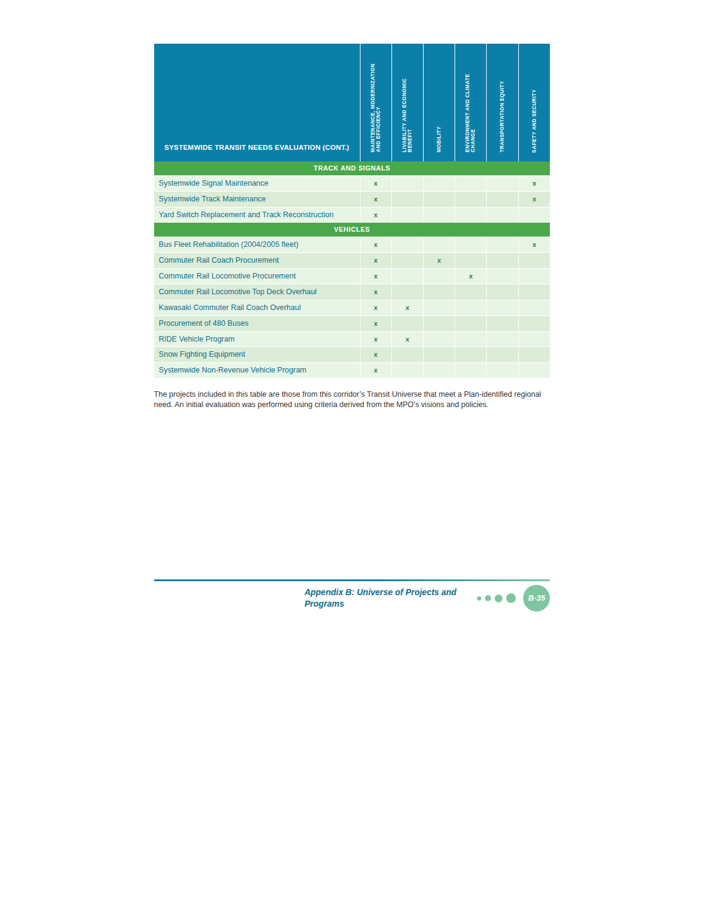| SYSTEMWIDE TRANSIT NEEDS EVALUATION (CONT.) | MAINTENANCE, MODERNIZATION AND EFFICIENCY | LIVABILITY AND ECONOMIC BENEFIT | MOBILITY | ENVIRONMENT AND CLIMATE CHANGE | TRANSPORTATION EQUITY | SAFETY AND SECURITY |
| --- | --- | --- | --- | --- | --- | --- |
| TRACK AND SIGNALS |
| Systemwide Signal Maintenance | x | | | | | x |
| Systemwide Track Maintenance | x | | | | | x |
| Yard Switch Replacement and Track Reconstruction | x | | | | | |
| VEHICLES |
| Bus Fleet Rehabilitation (2004/2005 fleet) | x | | | | | x |
| Commuter Rail Coach Procurement | x | | x | | | |
| Commuter Rail Locomotive Procurement | x | | | x | | |
| Commuter Rail Locomotive Top Deck Overhaul | x | | | | | |
| Kawasaki Commuter Rail Coach Overhaul | x | x | | | | |
| Procurement of 480 Buses | x | | | | | |
| RIDE Vehicle Program | x | x | | | | |
| Snow Fighting Equipment | x | | | | | |
| Systemwide Non-Revenue Vehicle Program | x | | | | | |
The projects included in this table are those from this corridor’s Transit Universe that meet a Plan-identified regional need. An initial evaluation was performed using criteria derived from the MPO’s visions and policies.
Appendix B: Universe of Projects and Programs
B-35